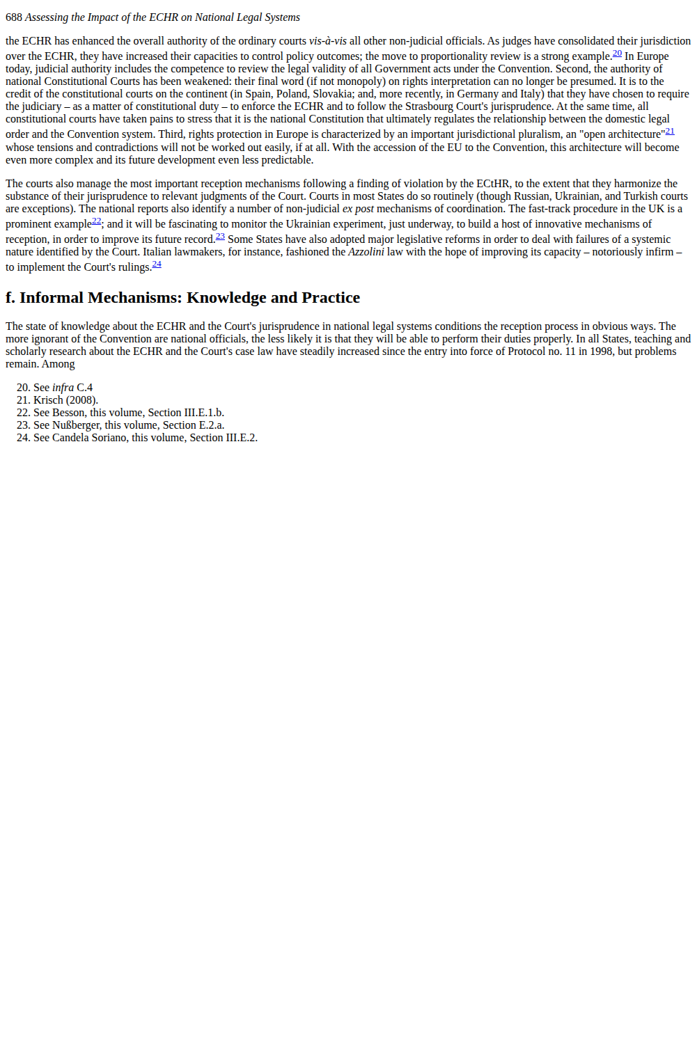688 Assessing the Impact of the ECHR on National Legal Systems
the ECHR has enhanced the overall authority of the ordinary courts vis-à-vis all other non-judicial officials. As judges have consolidated their jurisdiction over the ECHR, they have increased their capacities to control policy outcomes; the move to proportionality review is a strong example.20 In Europe today, judicial authority includes the competence to review the legal validity of all Government acts under the Convention. Second, the authority of national Constitutional Courts has been weakened: their final word (if not monopoly) on rights interpretation can no longer be presumed. It is to the credit of the constitutional courts on the continent (in Spain, Poland, Slovakia; and, more recently, in Germany and Italy) that they have chosen to require the judiciary – as a matter of constitutional duty – to enforce the ECHR and to follow the Strasbourg Court's jurisprudence. At the same time, all constitutional courts have taken pains to stress that it is the national Constitution that ultimately regulates the relationship between the domestic legal order and the Convention system. Third, rights protection in Europe is characterized by an important jurisdictional pluralism, an "open architecture"21 whose tensions and contradictions will not be worked out easily, if at all. With the accession of the EU to the Convention, this architecture will become even more complex and its future development even less predictable.
The courts also manage the most important reception mechanisms following a finding of violation by the ECtHR, to the extent that they harmonize the substance of their jurisprudence to relevant judgments of the Court. Courts in most States do so routinely (though Russian, Ukrainian, and Turkish courts are exceptions). The national reports also identify a number of non-judicial ex post mechanisms of coordination. The fast-track procedure in the UK is a prominent example22; and it will be fascinating to monitor the Ukrainian experiment, just underway, to build a host of innovative mechanisms of reception, in order to improve its future record.23 Some States have also adopted major legislative reforms in order to deal with failures of a systemic nature identified by the Court. Italian lawmakers, for instance, fashioned the Azzolini law with the hope of improving its capacity – notoriously infirm – to implement the Court's rulings.24
f. Informal Mechanisms: Knowledge and Practice
The state of knowledge about the ECHR and the Court's jurisprudence in national legal systems conditions the reception process in obvious ways. The more ignorant of the Convention are national officials, the less likely it is that they will be able to perform their duties properly. In all States, teaching and scholarly research about the ECHR and the Court's case law have steadily increased since the entry into force of Protocol no. 11 in 1998, but problems remain. Among
See infra C.4
Krisch (2008).
See Besson, this volume, Section III.E.1.b.
See Nußberger, this volume, Section E.2.a.
See Candela Soriano, this volume, Section III.E.2.